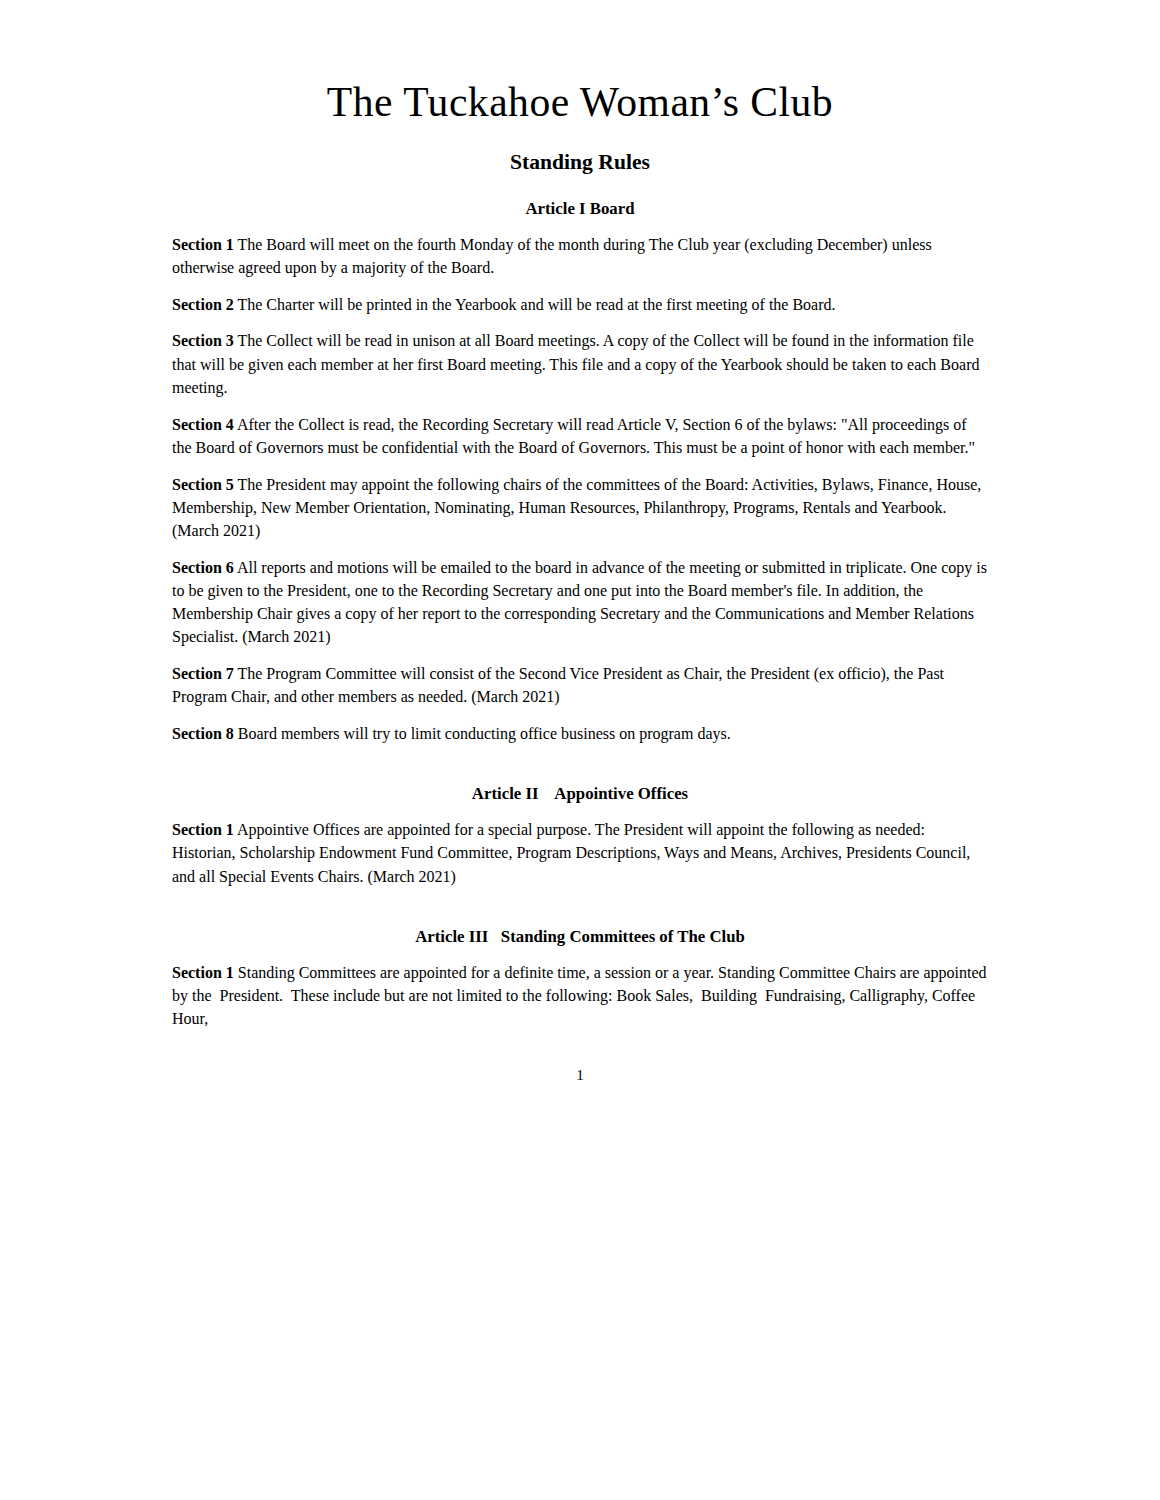The Tuckahoe Woman’s Club
Standing Rules
Article I Board
Section 1 The Board will meet on the fourth Monday of the month during The Club year (excluding December) unless otherwise agreed upon by a majority of the Board.
Section 2 The Charter will be printed in the Yearbook and will be read at the first meeting of the Board.
Section 3 The Collect will be read in unison at all Board meetings. A copy of the Collect will be found in the information file that will be given each member at her first Board meeting. This file and a copy of the Yearbook should be taken to each Board meeting.
Section 4 After the Collect is read, the Recording Secretary will read Article V, Section 6 of the bylaws: "All proceedings of the Board of Governors must be confidential with the Board of Governors. This must be a point of honor with each member."
Section 5 The President may appoint the following chairs of the committees of the Board: Activities, Bylaws, Finance, House, Membership, New Member Orientation, Nominating, Human Resources, Philanthropy, Programs, Rentals and Yearbook. (March 2021)
Section 6 All reports and motions will be emailed to the board in advance of the meeting or submitted in triplicate. One copy is to be given to the President, one to the Recording Secretary and one put into the Board member's file. In addition, the Membership Chair gives a copy of her report to the corresponding Secretary and the Communications and Member Relations Specialist. (March 2021)
Section 7 The Program Committee will consist of the Second Vice President as Chair, the President (ex officio), the Past Program Chair, and other members as needed. (March 2021)
Section 8 Board members will try to limit conducting office business on program days.
Article II Appointive Offices
Section 1 Appointive Offices are appointed for a special purpose. The President will appoint the following as needed: Historian, Scholarship Endowment Fund Committee, Program Descriptions, Ways and Means, Archives, Presidents Council, and all Special Events Chairs. (March 2021)
Article III Standing Committees of The Club
Section 1 Standing Committees are appointed for a definite time, a session or a year. Standing Committee Chairs are appointed by the President. These include but are not limited to the following: Book Sales, Building Fundraising, Calligraphy, Coffee Hour,
1